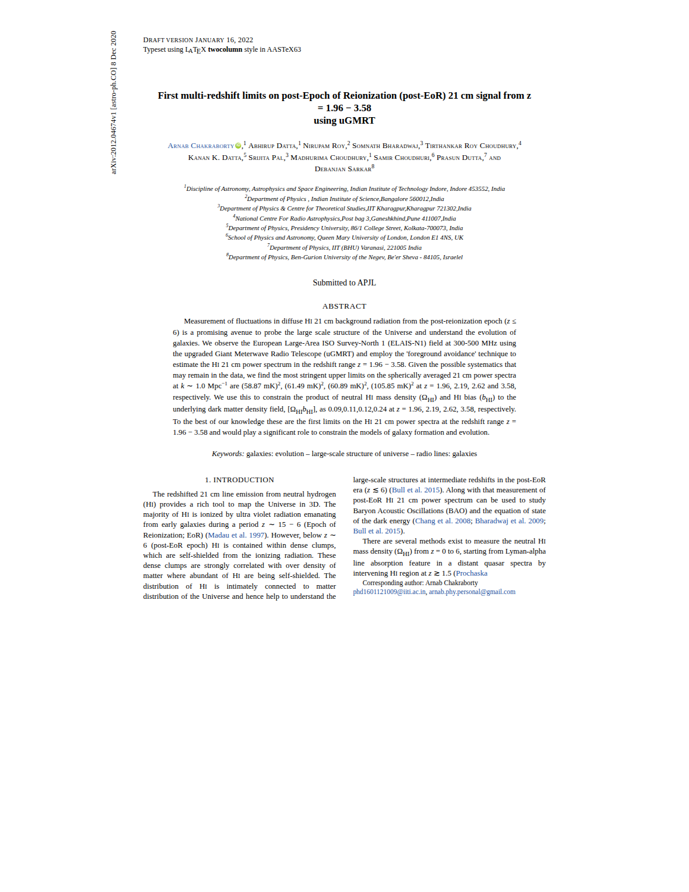arXiv:2012.04674v1 [astro-ph.CO] 8 Dec 2020
DRAFT VERSION JANUARY 16, 2022
Typeset using LATEX twocolumn style in AASTeX63
First multi-redshift limits on post-Epoch of Reionization (post-EoR) 21 cm signal from z = 1.96 − 3.58
using uGMRT
Arnab Chakraborty ,1 Abhirup Datta,1 Nirupam Roy,2 Somnath Bharadwaj,3 Tirthankar Roy Choudhury,4
Kanan K. Datta,5 Srijita Pal,3 Madhurima Choudhury,1 Samir Choudhuri,6 Prasun Dutta,7 and
Debanjan Sarkar8
1Discipline of Astronomy, Astrophysics and Space Engineering, Indian Institute of Technology Indore, Indore 453552, India
2Department of Physics , Indian Institute of Science,Bangalore 560012,India
3Department of Physics & Centre for Theoretical Studies,IIT Kharagpur,Kharagpur 721302,India
4National Centre For Radio Astrophysics,Post bag 3,Ganeshkhind,Pune 411007,India
5Department of Physics, Presidency University, 86/1 College Street, Kolkata-700073, India
6School of Physics and Astronomy, Queen Mary University of London, London E1 4NS, UK
7Department of Physics, IIT (BHU) Varanasi, 221005 India
8Department of Physics, Ben-Gurion University of the Negev, Be'er Sheva - 84105, Israelel
Submitted to APJL
ABSTRACT
Measurement of fluctuations in diffuse HI 21 cm background radiation from the post-reionization epoch (z ≤ 6) is a promising avenue to probe the large scale structure of the Universe and understand the evolution of galaxies. We observe the European Large-Area ISO Survey-North 1 (ELAIS-N1) field at 300-500 MHz using the upgraded Giant Meterwave Radio Telescope (uGMRT) and employ the 'foreground avoidance' technique to estimate the HI 21 cm power spectrum in the redshift range z = 1.96 − 3.58. Given the possible systematics that may remain in the data, we find the most stringent upper limits on the spherically averaged 21 cm power spectra at k ∼ 1.0 Mpc−1 are (58.87 mK)2, (61.49 mK)2, (60.89 mK)2, (105.85 mK)2 at z = 1.96, 2.19, 2.62 and 3.58, respectively. We use this to constrain the product of neutral HI mass density (ΩHI) and HI bias (bHI) to the underlying dark matter density field, [ΩHIbHI], as 0.09,0.11,0.12,0.24 at z = 1.96, 2.19, 2.62, 3.58, respectively. To the best of our knowledge these are the first limits on the HI 21 cm power spectra at the redshift range z = 1.96 − 3.58 and would play a significant role to constrain the models of galaxy formation and evolution.
Keywords: galaxies: evolution – large-scale structure of universe – radio lines: galaxies
1. INTRODUCTION
The redshifted 21 cm line emission from neutral hydrogen (HI) provides a rich tool to map the Universe in 3D. The majority of HI is ionized by ultra violet radiation emanating from early galaxies during a period z ∼ 15 − 6 (Epoch of Reionization; EoR) (Madau et al. 1997). However, below z ∼ 6 (post-EoR epoch) HI is contained within dense clumps, which are self-shielded from the ionizing radiation. These dense clumps are strongly correlated with over density of matter where abundant of HI are being self-shielded. The distribution of HI is intimately connected to matter distribution of the Universe and hence help to understand the large-scale structures at intermediate redshifts in the post-EoR era (z ≲ 6) (Bull et al. 2015). Along with that measurement of post-EoR HI 21 cm power spectrum can be used to study Baryon Acoustic Oscillations (BAO) and the equation of state of the dark energy (Chang et al. 2008; Bharadwaj et al. 2009; Bull et al. 2015).
There are several methods exist to measure the neutral HI mass density (ΩHI) from z = 0 to 6, starting from Lyman-alpha line absorption feature in a distant quasar spectra by intervening HI region at z ≳ 1.5 (Prochaska
Corresponding author: Arnab Chakraborty
phd1601121009@iiti.ac.in, arnab.phy.personal@gmail.com